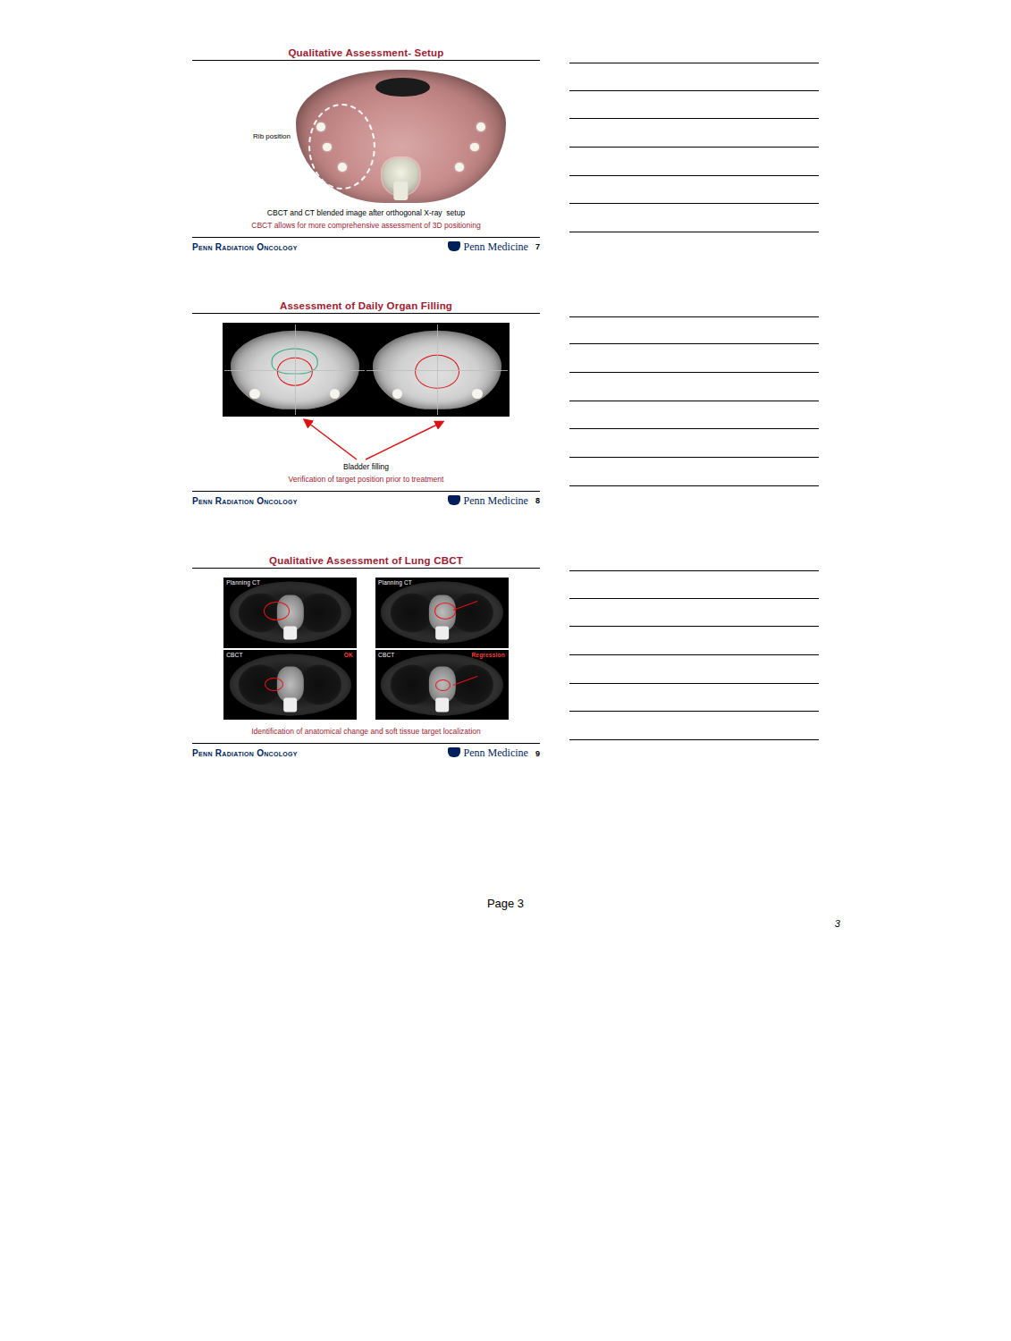Qualitative Assessment- Setup
Rib position
CBCT and CT blended image after orthogonal X-ray setup
CBCT allows for more comprehensive assessment of 3D positioning
Penn Radiation Oncology
Penn Medicine 7
Assessment of Daily Organ Filling
Bladder filling
Verification of target position prior to treatment
Penn Radiation Oncology
Penn Medicine 8
Qualitative Assessment of Lung CBCT
Planning CT
CBCT OK
Planning CT
CBCT Regression
Identification of anatomical change and soft tissue target localization
Penn Radiation Oncology
Penn Medicine 9
Page 3
3